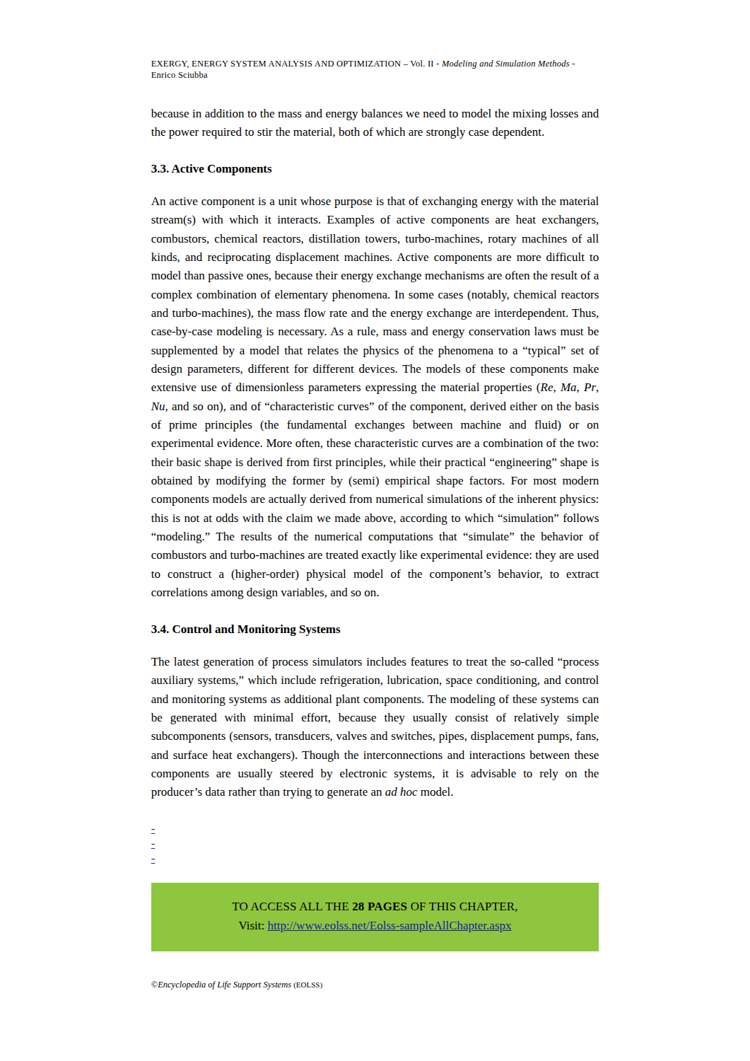EXERGY, ENERGY SYSTEM ANALYSIS AND OPTIMIZATION – Vol. II - Modeling and Simulation Methods - Enrico Sciubba
because in addition to the mass and energy balances we need to model the mixing losses and the power required to stir the material, both of which are strongly case dependent.
3.3. Active Components
An active component is a unit whose purpose is that of exchanging energy with the material stream(s) with which it interacts. Examples of active components are heat exchangers, combustors, chemical reactors, distillation towers, turbo-machines, rotary machines of all kinds, and reciprocating displacement machines. Active components are more difficult to model than passive ones, because their energy exchange mechanisms are often the result of a complex combination of elementary phenomena. In some cases (notably, chemical reactors and turbo-machines), the mass flow rate and the energy exchange are interdependent. Thus, case-by-case modeling is necessary. As a rule, mass and energy conservation laws must be supplemented by a model that relates the physics of the phenomena to a “typical” set of design parameters, different for different devices. The models of these components make extensive use of dimensionless parameters expressing the material properties (Re, Ma, Pr, Nu, and so on), and of “characteristic curves” of the component, derived either on the basis of prime principles (the fundamental exchanges between machine and fluid) or on experimental evidence. More often, these characteristic curves are a combination of the two: their basic shape is derived from first principles, while their practical “engineering” shape is obtained by modifying the former by (semi) empirical shape factors. For most modern components models are actually derived from numerical simulations of the inherent physics: this is not at odds with the claim we made above, according to which “simulation” follows “modeling.” The results of the numerical computations that “simulate” the behavior of combustors and turbo-machines are treated exactly like experimental evidence: they are used to construct a (higher-order) physical model of the component’s behavior, to extract correlations among design variables, and so on.
3.4. Control and Monitoring Systems
The latest generation of process simulators includes features to treat the so-called “process auxiliary systems,” which include refrigeration, lubrication, space conditioning, and control and monitoring systems as additional plant components. The modeling of these systems can be generated with minimal effort, because they usually consist of relatively simple subcomponents (sensors, transducers, valves and switches, pipes, displacement pumps, fans, and surface heat exchangers). Though the interconnections and interactions between these components are usually steered by electronic systems, it is advisable to rely on the producer’s data rather than trying to generate an ad hoc model.
- - -
TO ACCESS ALL THE 28 PAGES OF THIS CHAPTER,
Visit: http://www.eolss.net/Eolss-sampleAllChapter.aspx
©Encyclopedia of Life Support Systems (EOLSS)